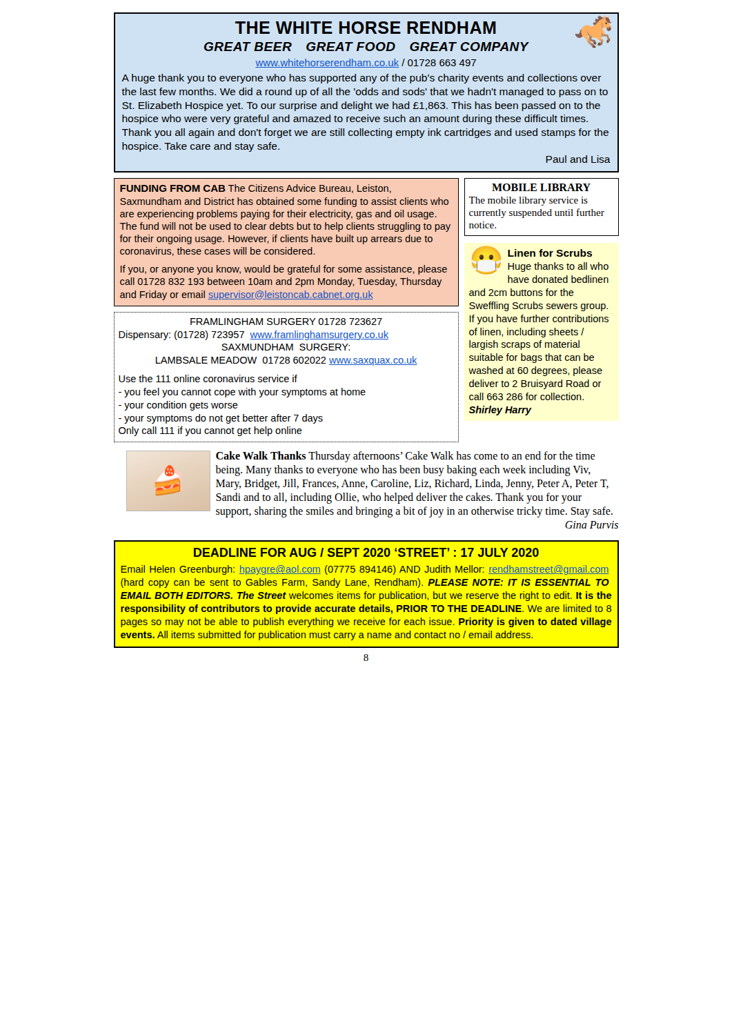🐎
THE WHITE HORSE RENDHAM
GREAT BEER GREAT FOOD GREAT COMPANY
www.whitehorserendham.co.uk / 01728 663 497
A huge thank you to everyone who has supported any of the pub's charity events and collections over the last few months. We did a round up of all the 'odds and sods' that we hadn't managed to pass on to St. Elizabeth Hospice yet. To our surprise and delight we had £1,863. This has been passed on to the hospice who were very grateful and amazed to receive such an amount during these difficult times. Thank you all again and don't forget we are still collecting empty ink cartridges and used stamps for the hospice. Take care and stay safe.
Paul and Lisa
FUNDING FROM CAB The Citizens Advice Bureau, Leiston, Saxmundham and District has obtained some funding to assist clients who are experiencing problems paying for their electricity, gas and oil usage. The fund will not be used to clear debts but to help clients struggling to pay for their ongoing usage. However, if clients have built up arrears due to coronavirus, these cases will be considered.
If you, or anyone you know, would be grateful for some assistance, please call 01728 832 193 between 10am and 2pm Monday, Tuesday, Thursday and Friday or email supervisor@leistoncab.cabnet.org.uk
FRAMLINGHAM SURGERY 01728 723627
Dispensary: (01728) 723957 www.framlinghamsurgery.co.uk
SAXMUNDHAM SURGERY:
LAMBSALE MEADOW 01728 602022 www.saxquax.co.uk
Use the 111 online coronavirus service if
you feel you cannot cope with your symptoms at home
your condition gets worse
your symptoms do not get better after 7 days
Only call 111 if you cannot get help online
MOBILE LIBRARY The mobile library service is currently suspended until further notice.
😷 Linen for Scrubs Huge thanks to all who have donated bedlinen and 2cm buttons for the Sweffling Scrubs sewers group. If you have further contributions of linen, including sheets / largish scraps of material suitable for bags that can be washed at 60 degrees, please deliver to 2 Bruisyard Road or call 663 286 for collection. Shirley Harry
Cake Walk Thanks Thursday afternoons’ Cake Walk has come to an end for the time being. Many thanks to everyone who has been busy baking each week including Viv, Mary, Bridget, Jill, Frances, Anne, Caroline, Liz, Richard, Linda, Jenny, Peter A, Peter T, Sandi and to all, including Ollie, who helped deliver the cakes. Thank you for your support, sharing the smiles and bringing a bit of joy in an otherwise tricky time. Stay safe.
Gina Purvis
DEADLINE FOR AUG / SEPT 2020 ‘STREET’ : 17 JULY 2020
Email Helen Greenburgh: hpaygre@aol.com (07775 894146) AND Judith Mellor: rendhamstreet@gmail.com (hard copy can be sent to Gables Farm, Sandy Lane, Rendham). PLEASE NOTE: IT IS ESSENTIAL TO EMAIL BOTH EDITORS. The Street welcomes items for publication, but we reserve the right to edit. It is the responsibility of contributors to provide accurate details, PRIOR TO THE DEADLINE. We are limited to 8 pages so may not be able to publish everything we receive for each issue. Priority is given to dated village events. All items submitted for publication must carry a name and contact no / email address.
8